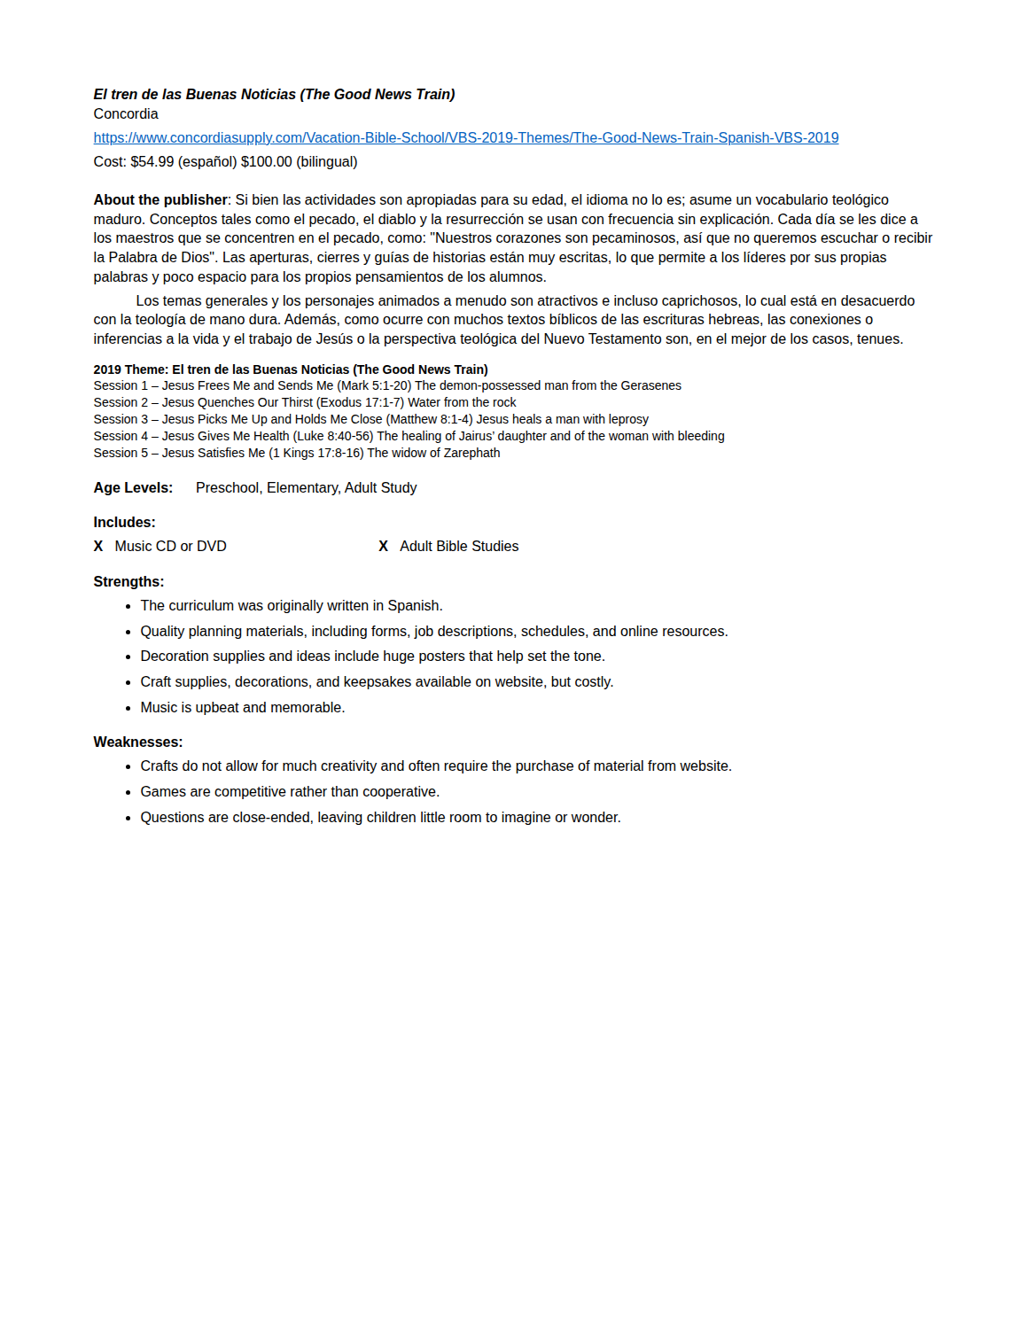El tren de las Buenas Noticias (The Good News Train)
Concordia
https://www.concordiasupply.com/Vacation-Bible-School/VBS-2019-Themes/The-Good-News-Train-Spanish-VBS-2019
Cost: $54.99 (español) $100.00 (bilingual)
About the publisher: Si bien las actividades son apropiadas para su edad, el idioma no lo es; asume un vocabulario teológico maduro. Conceptos tales como el pecado, el diablo y la resurrección se usan con frecuencia sin explicación. Cada día se les dice a los maestros que se concentren en el pecado, como: "Nuestros corazones son pecaminosos, así que no queremos escuchar o recibir la Palabra de Dios". Las aperturas, cierres y guías de historias están muy escritas, lo que permite a los líderes por sus propias palabras y poco espacio para los propios pensamientos de los alumnos.
Los temas generales y los personajes animados a menudo son atractivos e incluso caprichosos, lo cual está en desacuerdo con la teología de mano dura. Además, como ocurre con muchos textos bíblicos de las escrituras hebreas, las conexiones o inferencias a la vida y el trabajo de Jesús o la perspectiva teológica del Nuevo Testamento son, en el mejor de los casos, tenues.
2019 Theme: El tren de las Buenas Noticias (The Good News Train)
Session 1 – Jesus Frees Me and Sends Me (Mark 5:1-20) The demon-possessed man from the Gerasenes
Session 2 – Jesus Quenches Our Thirst (Exodus 17:1-7) Water from the rock
Session 3 – Jesus Picks Me Up and Holds Me Close (Matthew 8:1-4) Jesus heals a man with leprosy
Session 4 – Jesus Gives Me Health (Luke 8:40-56) The healing of Jairus’ daughter and of the woman with bleeding
Session 5 – Jesus Satisfies Me (1 Kings 17:8-16) The widow of Zarephath
Age Levels: Preschool, Elementary, Adult Study
Includes:
X Music CD or DVD X Adult Bible Studies
Strengths:
The curriculum was originally written in Spanish.
Quality planning materials, including forms, job descriptions, schedules, and online resources.
Decoration supplies and ideas include huge posters that help set the tone.
Craft supplies, decorations, and keepsakes available on website, but costly.
Music is upbeat and memorable.
Weaknesses:
Crafts do not allow for much creativity and often require the purchase of material from website.
Games are competitive rather than cooperative.
Questions are close-ended, leaving children little room to imagine or wonder.